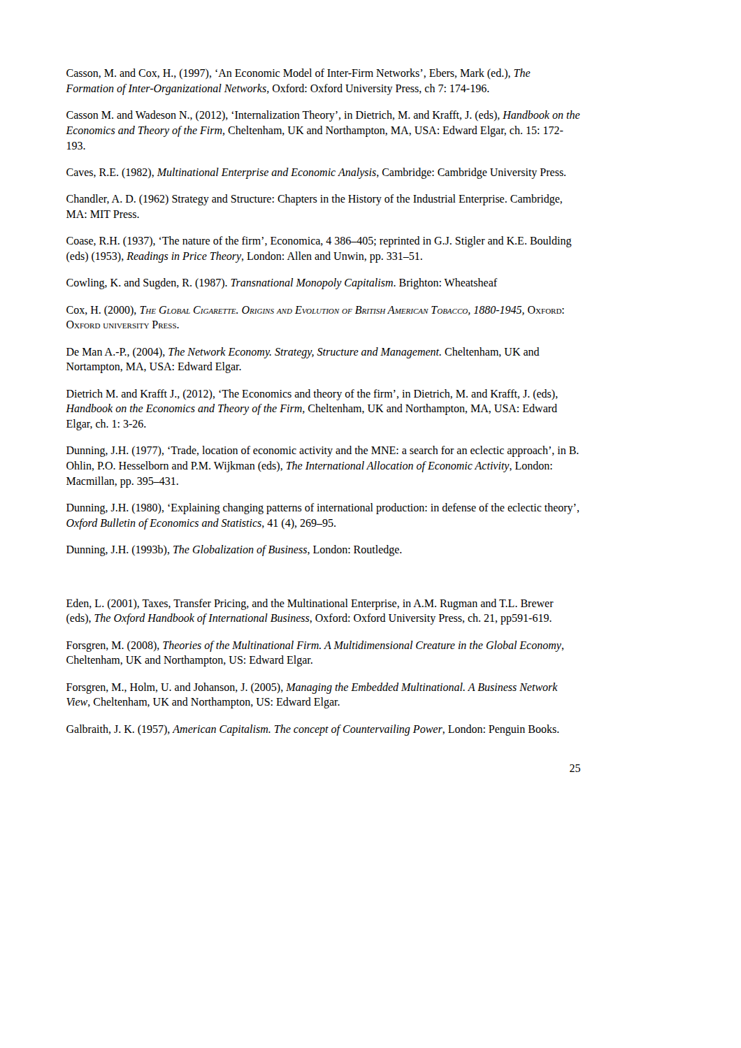Casson, M. and Cox, H., (1997), ‘An Economic Model of Inter-Firm Networks’, Ebers, Mark (ed.), The Formation of Inter-Organizational Networks, Oxford: Oxford University Press, ch 7: 174-196.
Casson M. and Wadeson N., (2012), ‘Internalization Theory’, in Dietrich, M. and Krafft, J. (eds), Handbook on the Economics and Theory of the Firm, Cheltenham, UK and Northampton, MA, USA: Edward Elgar, ch. 15: 172-193.
Caves, R.E. (1982), Multinational Enterprise and Economic Analysis, Cambridge: Cambridge University Press.
Chandler, A. D. (1962) Strategy and Structure: Chapters in the History of the Industrial Enterprise. Cambridge, MA: MIT Press.
Coase, R.H. (1937), ‘The nature of the firm’, Economica, 4 386–405; reprinted in G.J. Stigler and K.E. Boulding (eds) (1953), Readings in Price Theory, London: Allen and Unwin, pp. 331–51.
Cowling, K. and Sugden, R. (1987). Transnational Monopoly Capitalism. Brighton: Wheatsheaf
Cox, H. (2000), The Global Cigarette. Origins and Evolution of British American Tobacco, 1880-1945, Oxford: Oxford university Press.
De Man A.-P., (2004), The Network Economy. Strategy, Structure and Management. Cheltenham, UK and Nortampton, MA, USA: Edward Elgar.
Dietrich M. and Krafft J., (2012), ‘The Economics and theory of the firm’, in Dietrich, M. and Krafft, J. (eds), Handbook on the Economics and Theory of the Firm, Cheltenham, UK and Northampton, MA, USA: Edward Elgar, ch. 1: 3-26.
Dunning, J.H. (1977), ‘Trade, location of economic activity and the MNE: a search for an eclectic approach’, in B. Ohlin, P.O. Hesselborn and P.M. Wijkman (eds), The International Allocation of Economic Activity, London: Macmillan, pp. 395–431.
Dunning, J.H. (1980), ‘Explaining changing patterns of international production: in defense of the eclectic theory’, Oxford Bulletin of Economics and Statistics, 41 (4), 269–95.
Dunning, J.H. (1993b), The Globalization of Business, London: Routledge.
Eden, L. (2001), Taxes, Transfer Pricing, and the Multinational Enterprise, in A.M. Rugman and T.L. Brewer (eds), The Oxford Handbook of International Business, Oxford: Oxford University Press, ch. 21, pp591-619.
Forsgren, M. (2008), Theories of the Multinational Firm. A Multidimensional Creature in the Global Economy, Cheltenham, UK and Northampton, US: Edward Elgar.
Forsgren, M., Holm, U. and Johanson, J. (2005), Managing the Embedded Multinational. A Business Network View, Cheltenham, UK and Northampton, US: Edward Elgar.
Galbraith, J. K. (1957), American Capitalism. The concept of Countervailing Power, London: Penguin Books.
25